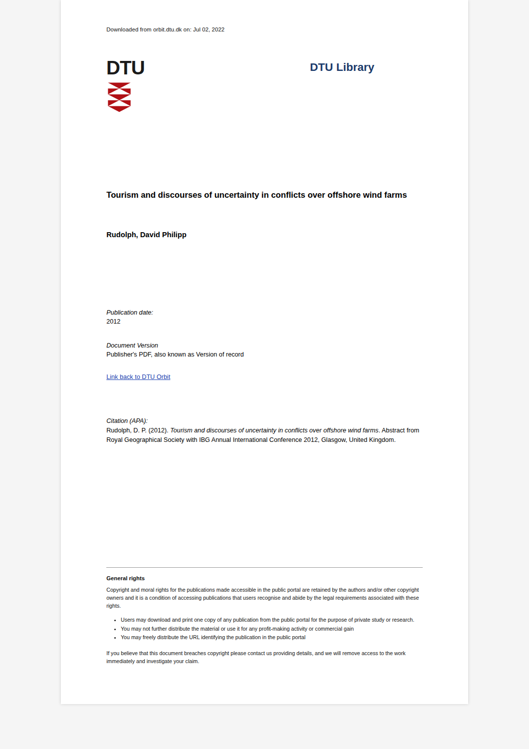Downloaded from orbit.dtu.dk on: Jul 02, 2022
DTU
DTU Library
Tourism and discourses of uncertainty in conflicts over offshore wind farms
Rudolph, David Philipp
Publication date:
2012
Document Version
Publisher's PDF, also known as Version of record
Link back to DTU Orbit
Citation (APA):
Rudolph, D. P. (2012). Tourism and discourses of uncertainty in conflicts over offshore wind farms. Abstract from Royal Geographical Society with IBG Annual International Conference 2012, Glasgow, United Kingdom.
General rights
Copyright and moral rights for the publications made accessible in the public portal are retained by the authors and/or other copyright owners and it is a condition of accessing publications that users recognise and abide by the legal requirements associated with these rights.
Users may download and print one copy of any publication from the public portal for the purpose of private study or research.
You may not further distribute the material or use it for any profit-making activity or commercial gain
You may freely distribute the URL identifying the publication in the public portal
If you believe that this document breaches copyright please contact us providing details, and we will remove access to the work immediately and investigate your claim.